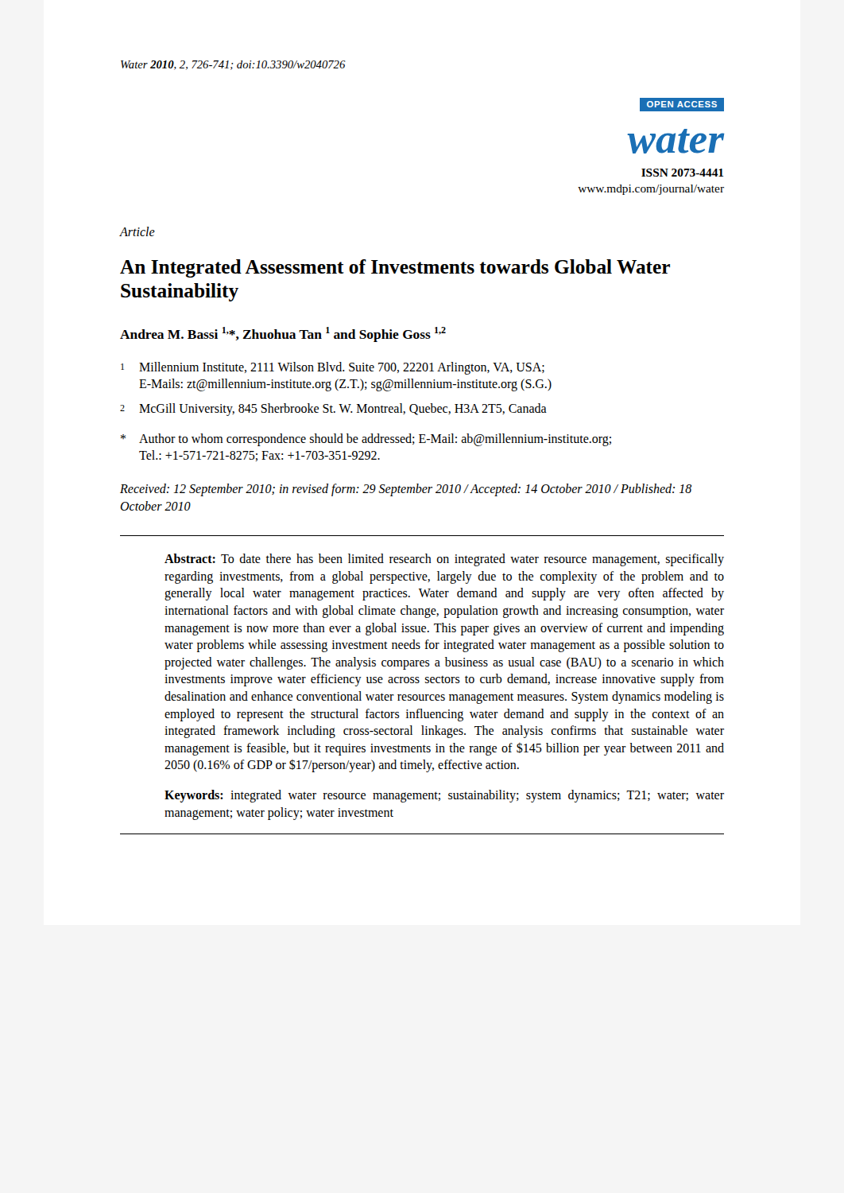Water 2010, 2, 726-741; doi:10.3390/w2040726
OPEN ACCESS
water
ISSN 2073-4441
www.mdpi.com/journal/water
Article
An Integrated Assessment of Investments towards Global Water Sustainability
Andrea M. Bassi 1,*, Zhuohua Tan 1 and Sophie Goss 1,2
1
Millennium Institute, 2111 Wilson Blvd. Suite 700, 22201 Arlington, VA, USA; E-Mails: zt@millennium-institute.org (Z.T.); sg@millennium-institute.org (S.G.)
2
McGill University, 845 Sherbrooke St. W. Montreal, Quebec, H3A 2T5, Canada
*
Author to whom correspondence should be addressed; E-Mail: ab@millennium-institute.org;
Tel.: +1-571-721-8275; Fax: +1-703-351-9292.
Received: 12 September 2010; in revised form: 29 September 2010 / Accepted: 14 October 2010 / Published: 18 October 2010
Abstract: To date there has been limited research on integrated water resource management, specifically regarding investments, from a global perspective, largely due to the complexity of the problem and to generally local water management practices. Water demand and supply are very often affected by international factors and with global climate change, population growth and increasing consumption, water management is now more than ever a global issue. This paper gives an overview of current and impending water problems while assessing investment needs for integrated water management as a possible solution to projected water challenges. The analysis compares a business as usual case (BAU) to a scenario in which investments improve water efficiency use across sectors to curb demand, increase innovative supply from desalination and enhance conventional water resources management measures. System dynamics modeling is employed to represent the structural factors influencing water demand and supply in the context of an integrated framework including cross-sectoral linkages. The analysis confirms that sustainable water management is feasible, but it requires investments in the range of $145 billion per year between 2011 and 2050 (0.16% of GDP or $17/person/year) and timely, effective action.
Keywords: integrated water resource management; sustainability; system dynamics; T21; water; water management; water policy; water investment